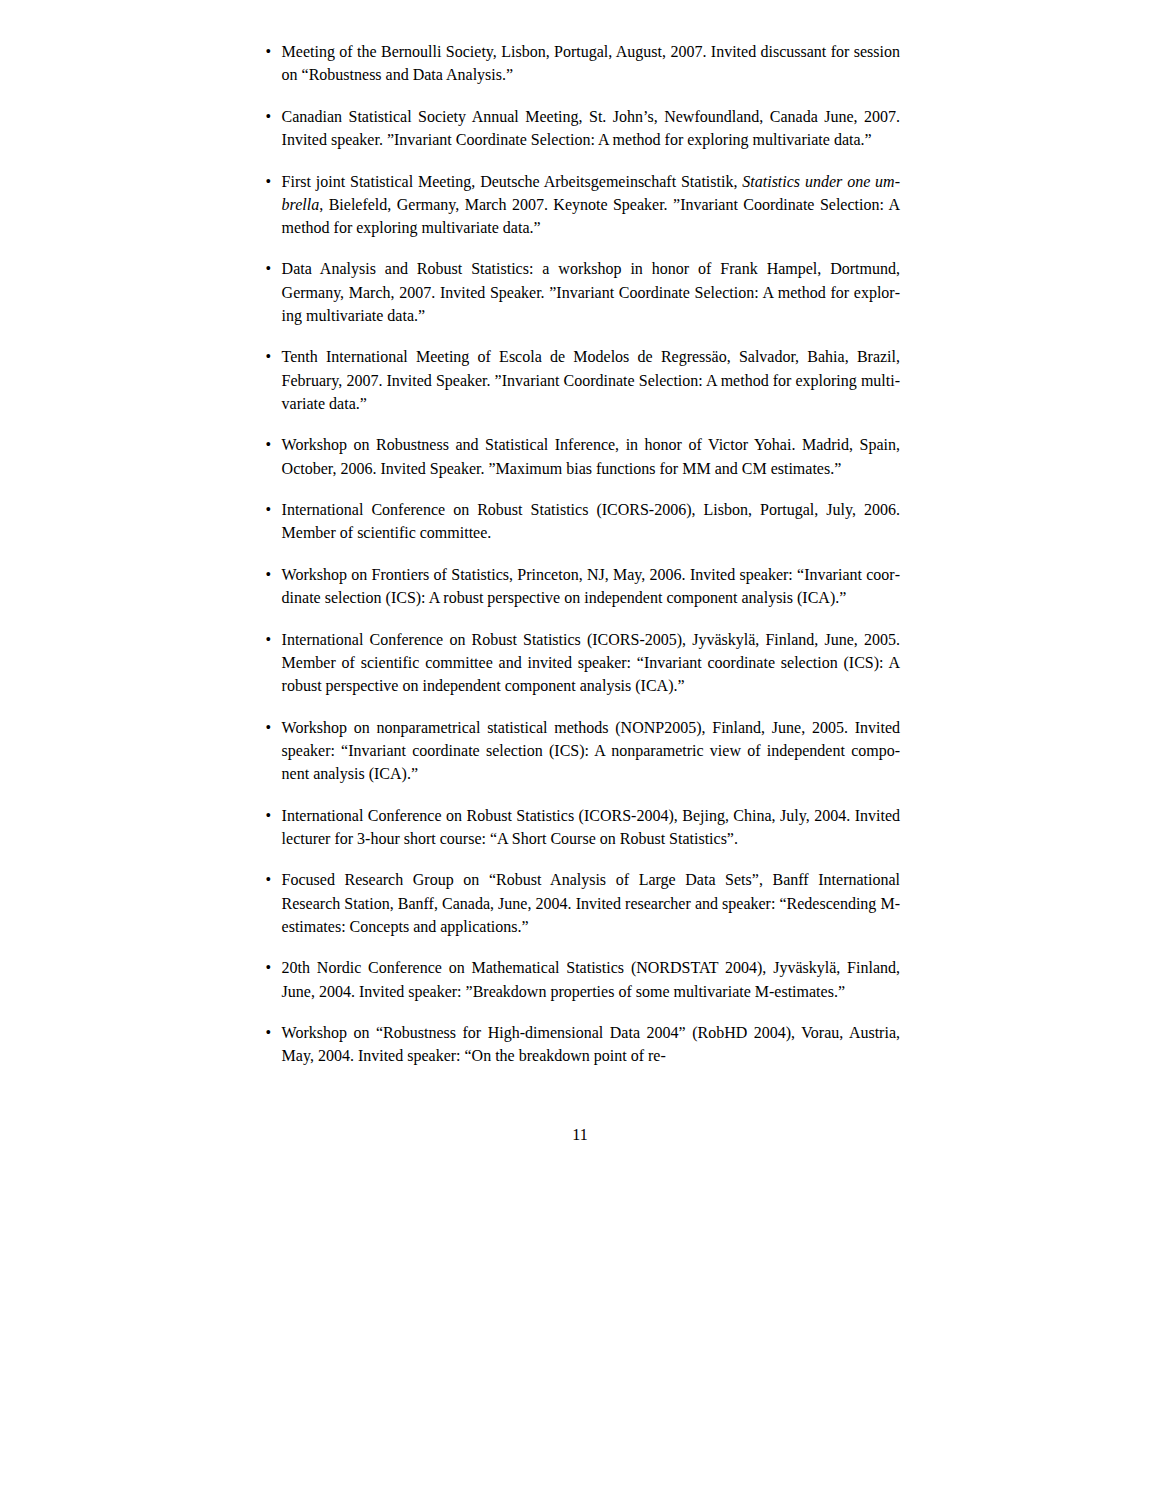Meeting of the Bernoulli Society, Lisbon, Portugal, August, 2007. Invited discussant for session on “Robustness and Data Analysis.”
Canadian Statistical Society Annual Meeting, St. John’s, Newfoundland, Canada June, 2007. Invited speaker. ”Invariant Coordinate Selection: A method for exploring multivariate data.”
First joint Statistical Meeting, Deutsche Arbeitsgemeinschaft Statistik, Statistics under one umbrella, Bielefeld, Germany, March 2007. Keynote Speaker. ”Invariant Coordinate Selection: A method for exploring multivariate data.”
Data Analysis and Robust Statistics: a workshop in honor of Frank Hampel, Dortmund, Germany, March, 2007. Invited Speaker. ”Invariant Coordinate Selection: A method for exploring multivariate data.”
Tenth International Meeting of Escola de Modelos de Regressäo, Salvador, Bahia, Brazil, February, 2007. Invited Speaker. ”Invariant Coordinate Selection: A method for exploring multivariate data.”
Workshop on Robustness and Statistical Inference, in honor of Victor Yohai. Madrid, Spain, October, 2006. Invited Speaker. ”Maximum bias functions for MM and CM estimates.”
International Conference on Robust Statistics (ICORS-2006), Lisbon, Portugal, July, 2006. Member of scientific committee.
Workshop on Frontiers of Statistics, Princeton, NJ, May, 2006. Invited speaker: “Invariant coordinate selection (ICS): A robust perspective on independent component analysis (ICA).”
International Conference on Robust Statistics (ICORS-2005), Jyväskylä, Finland, June, 2005. Member of scientific committee and invited speaker: “Invariant coordinate selection (ICS): A robust perspective on independent component analysis (ICA).”
Workshop on nonparametrical statistical methods (NONP2005), Finland, June, 2005. Invited speaker: “Invariant coordinate selection (ICS): A nonparametric view of independent component analysis (ICA).”
International Conference on Robust Statistics (ICORS-2004), Bejing, China, July, 2004. Invited lecturer for 3-hour short course: “A Short Course on Robust Statistics”.
Focused Research Group on “Robust Analysis of Large Data Sets”, Banff International Research Station, Banff, Canada, June, 2004. Invited researcher and speaker: “Redescending M-estimates: Concepts and applications.”
20th Nordic Conference on Mathematical Statistics (NORDSTAT 2004), Jyväskylä, Finland, June, 2004. Invited speaker: ”Breakdown properties of some multivariate M-estimates.”
Workshop on “Robustness for High-dimensional Data 2004” (RobHD 2004), Vorau, Austria, May, 2004. Invited speaker: “On the breakdown point of re-
11